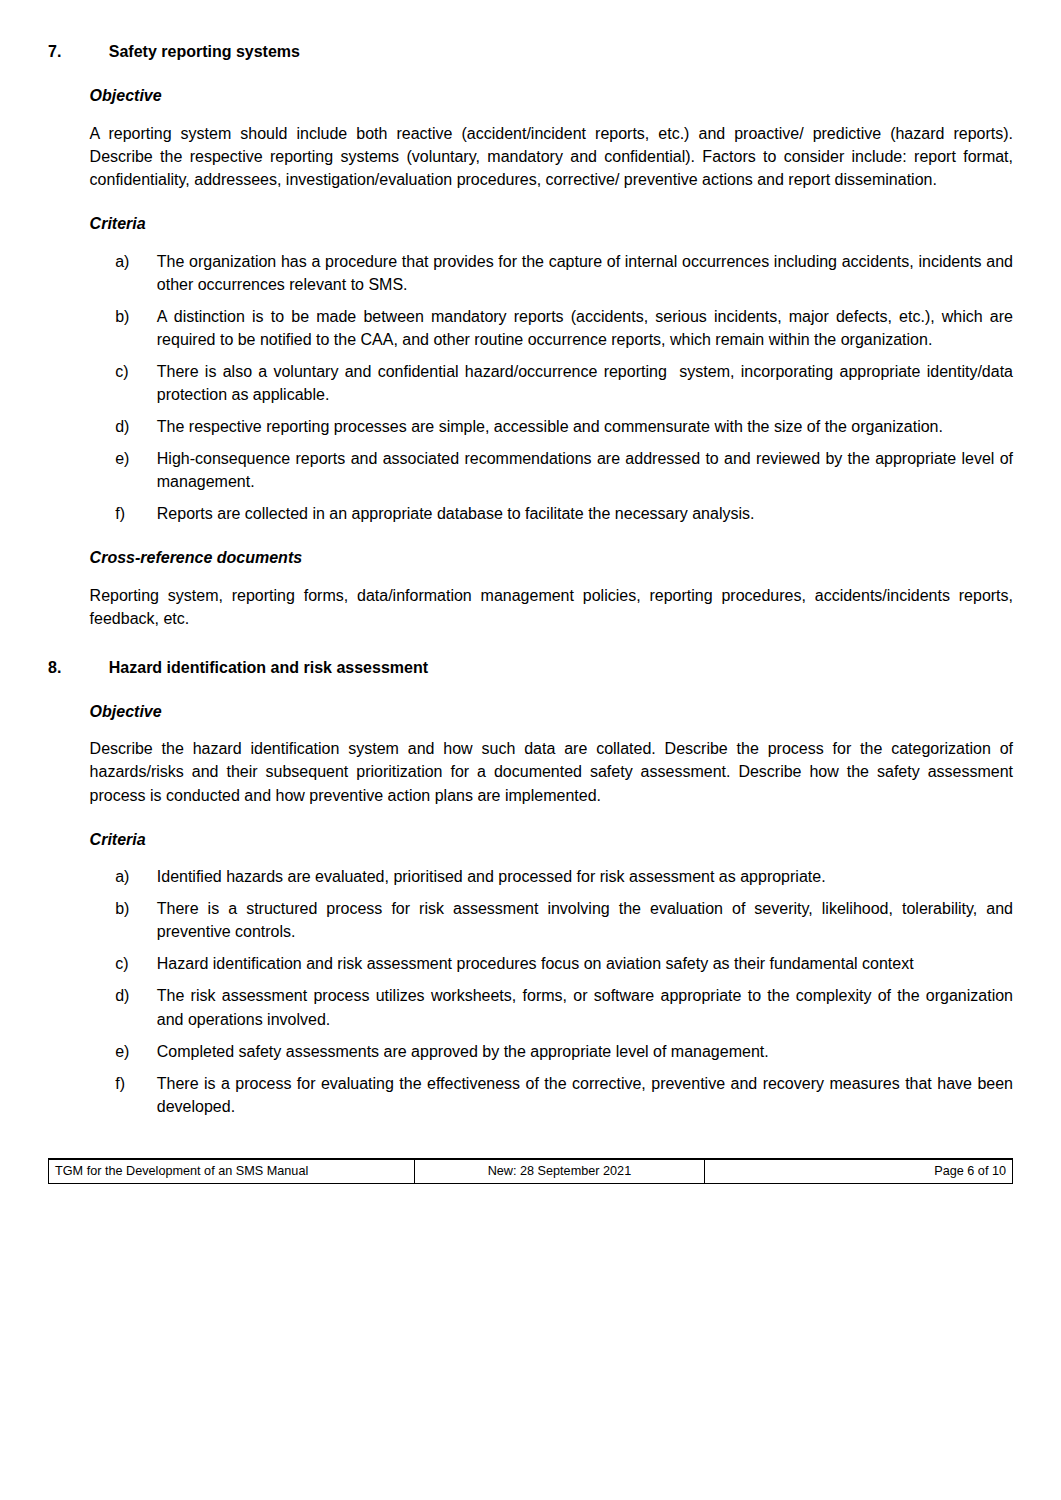7. Safety reporting systems
Objective
A reporting system should include both reactive (accident/incident reports, etc.) and proactive/ predictive (hazard reports). Describe the respective reporting systems (voluntary, mandatory and confidential). Factors to consider include: report format, confidentiality, addressees, investigation/evaluation procedures, corrective/ preventive actions and report dissemination.
Criteria
a) The organization has a procedure that provides for the capture of internal occurrences including accidents, incidents and other occurrences relevant to SMS.
b) A distinction is to be made between mandatory reports (accidents, serious incidents, major defects, etc.), which are required to be notified to the CAA, and other routine occurrence reports, which remain within the organization.
c) There is also a voluntary and confidential hazard/occurrence reporting system, incorporating appropriate identity/data protection as applicable.
d) The respective reporting processes are simple, accessible and commensurate with the size of the organization.
e) High-consequence reports and associated recommendations are addressed to and reviewed by the appropriate level of management.
f) Reports are collected in an appropriate database to facilitate the necessary analysis.
Cross-reference documents
Reporting system, reporting forms, data/information management policies, reporting procedures, accidents/incidents reports, feedback, etc.
8. Hazard identification and risk assessment
Objective
Describe the hazard identification system and how such data are collated. Describe the process for the categorization of hazards/risks and their subsequent prioritization for a documented safety assessment. Describe how the safety assessment process is conducted and how preventive action plans are implemented.
Criteria
a) Identified hazards are evaluated, prioritised and processed for risk assessment as appropriate.
b) There is a structured process for risk assessment involving the evaluation of severity, likelihood, tolerability, and preventive controls.
c) Hazard identification and risk assessment procedures focus on aviation safety as their fundamental context
d) The risk assessment process utilizes worksheets, forms, or software appropriate to the complexity of the organization and operations involved.
e) Completed safety assessments are approved by the appropriate level of management.
f) There is a process for evaluating the effectiveness of the corrective, preventive and recovery measures that have been developed.
| TGM for the Development of an SMS Manual | New: 28 September 2021 | Page 6 of 10 |